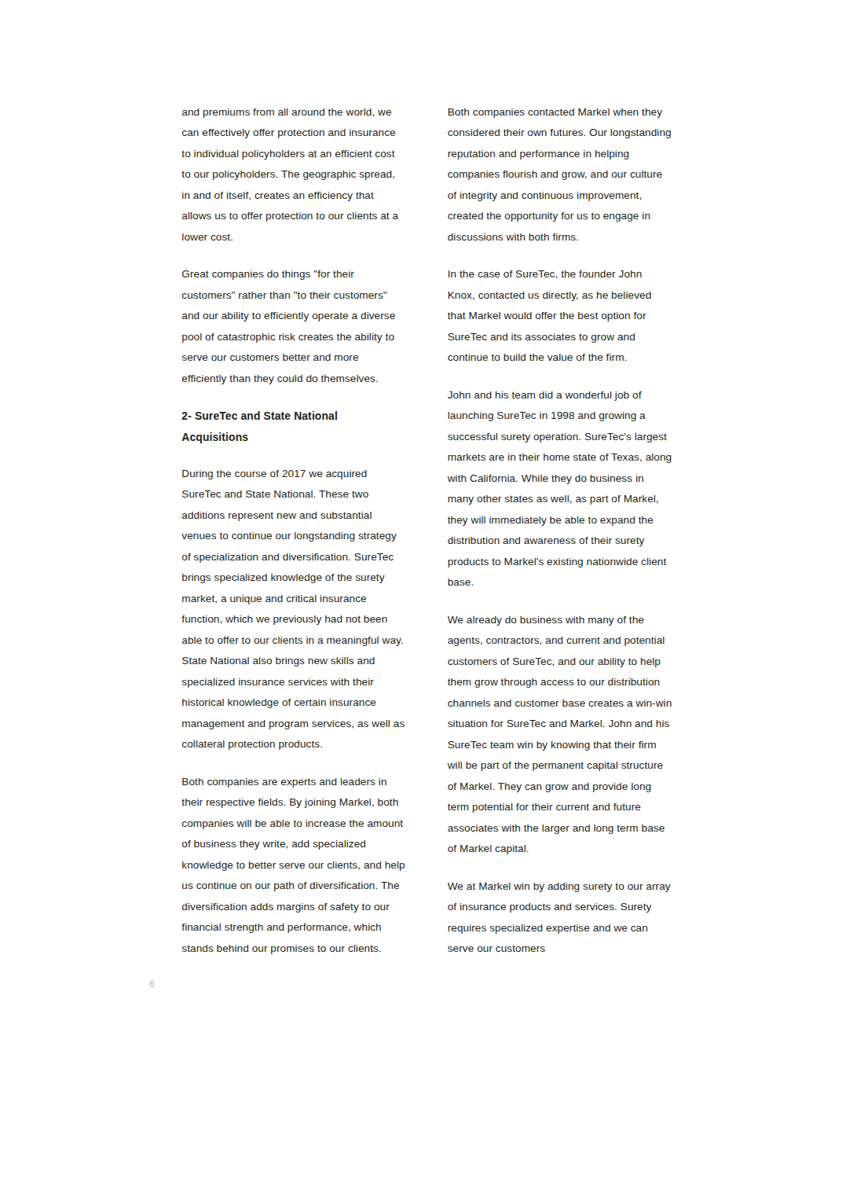and premiums from all around the world, we can effectively offer protection and insurance to individual policyholders at an efficient cost to our policyholders. The geographic spread, in and of itself, creates an efficiency that allows us to offer protection to our clients at a lower cost.
Great companies do things "for their customers" rather than "to their customers" and our ability to efficiently operate a diverse pool of catastrophic risk creates the ability to serve our customers better and more efficiently than they could do themselves.
2- SureTec and State National Acquisitions
During the course of 2017 we acquired SureTec and State National. These two additions represent new and substantial venues to continue our longstanding strategy of specialization and diversification. SureTec brings specialized knowledge of the surety market, a unique and critical insurance function, which we previously had not been able to offer to our clients in a meaningful way. State National also brings new skills and specialized insurance services with their historical knowledge of certain insurance management and program services, as well as collateral protection products.
Both companies are experts and leaders in their respective fields. By joining Markel, both companies will be able to increase the amount of business they write, add specialized knowledge to better serve our clients, and help us continue on our path of diversification. The diversification adds margins of safety to our financial strength and performance, which stands behind our promises to our clients.
Both companies contacted Markel when they considered their own futures. Our longstanding reputation and performance in helping companies flourish and grow, and our culture of integrity and continuous improvement, created the opportunity for us to engage in discussions with both firms.
In the case of SureTec, the founder John Knox, contacted us directly, as he believed that Markel would offer the best option for SureTec and its associates to grow and continue to build the value of the firm.
John and his team did a wonderful job of launching SureTec in 1998 and growing a successful surety operation. SureTec's largest markets are in their home state of Texas, along with California. While they do business in many other states as well, as part of Markel, they will immediately be able to expand the distribution and awareness of their surety products to Markel's existing nationwide client base.
We already do business with many of the agents, contractors, and current and potential customers of SureTec, and our ability to help them grow through access to our distribution channels and customer base creates a win-win situation for SureTec and Markel. John and his SureTec team win by knowing that their firm will be part of the permanent capital structure of Markel. They can grow and provide long term potential for their current and future associates with the larger and long term base of Markel capital.
We at Markel win by adding surety to our array of insurance products and services. Surety requires specialized expertise and we can serve our customers
6